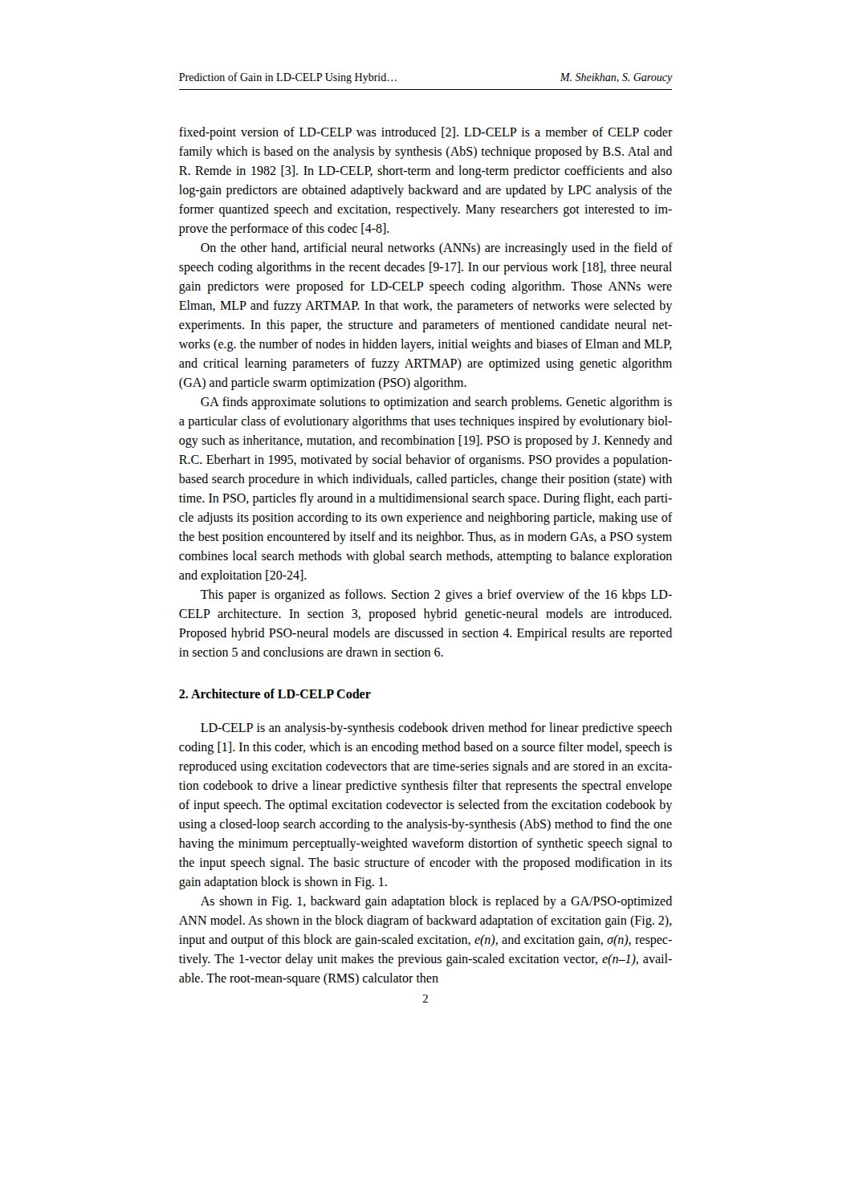Prediction of Gain in LD-CELP Using Hybrid… M. Sheikhan, S. Garoucy
fixed-point version of LD-CELP was introduced [2]. LD-CELP is a member of CELP coder family which is based on the analysis by synthesis (AbS) technique proposed by B.S. Atal and R. Remde in 1982 [3]. In LD-CELP, short-term and long-term predictor coefficients and also log-gain predictors are obtained adaptively backward and are updated by LPC analysis of the former quantized speech and excitation, respectively. Many researchers got interested to improve the performace of this codec [4-8].
On the other hand, artificial neural networks (ANNs) are increasingly used in the field of speech coding algorithms in the recent decades [9-17]. In our pervious work [18], three neural gain predictors were proposed for LD-CELP speech coding algorithm. Those ANNs were Elman, MLP and fuzzy ARTMAP. In that work, the parameters of networks were selected by experiments. In this paper, the structure and parameters of mentioned candidate neural networks (e.g. the number of nodes in hidden layers, initial weights and biases of Elman and MLP, and critical learning parameters of fuzzy ARTMAP) are optimized using genetic algorithm (GA) and particle swarm optimization (PSO) algorithm.
GA finds approximate solutions to optimization and search problems. Genetic algorithm is a particular class of evolutionary algorithms that uses techniques inspired by evolutionary biology such as inheritance, mutation, and recombination [19]. PSO is proposed by J. Kennedy and R.C. Eberhart in 1995, motivated by social behavior of organisms. PSO provides a population-based search procedure in which individuals, called particles, change their position (state) with time. In PSO, particles fly around in a multidimensional search space. During flight, each particle adjusts its position according to its own experience and neighboring particle, making use of the best position encountered by itself and its neighbor. Thus, as in modern GAs, a PSO system combines local search methods with global search methods, attempting to balance exploration and exploitation [20-24].
This paper is organized as follows. Section 2 gives a brief overview of the 16 kbps LD-CELP architecture. In section 3, proposed hybrid genetic-neural models are introduced. Proposed hybrid PSO-neural models are discussed in section 4. Empirical results are reported in section 5 and conclusions are drawn in section 6.
2. Architecture of LD-CELP Coder
LD-CELP is an analysis-by-synthesis codebook driven method for linear predictive speech coding [1]. In this coder, which is an encoding method based on a source filter model, speech is reproduced using excitation codevectors that are time-series signals and are stored in an excitation codebook to drive a linear predictive synthesis filter that represents the spectral envelope of input speech. The optimal excitation codevector is selected from the excitation codebook by using a closed-loop search according to the analysis-by-synthesis (AbS) method to find the one having the minimum perceptually-weighted waveform distortion of synthetic speech signal to the input speech signal. The basic structure of encoder with the proposed modification in its gain adaptation block is shown in Fig. 1.
As shown in Fig. 1, backward gain adaptation block is replaced by a GA/PSO-optimized ANN model. As shown in the block diagram of backward adaptation of excitation gain (Fig. 2), input and output of this block are gain-scaled excitation, e(n), and excitation gain, σ(n), respectively. The 1-vector delay unit makes the previous gain-scaled excitation vector, e(n–1), available. The root-mean-square (RMS) calculator then
2